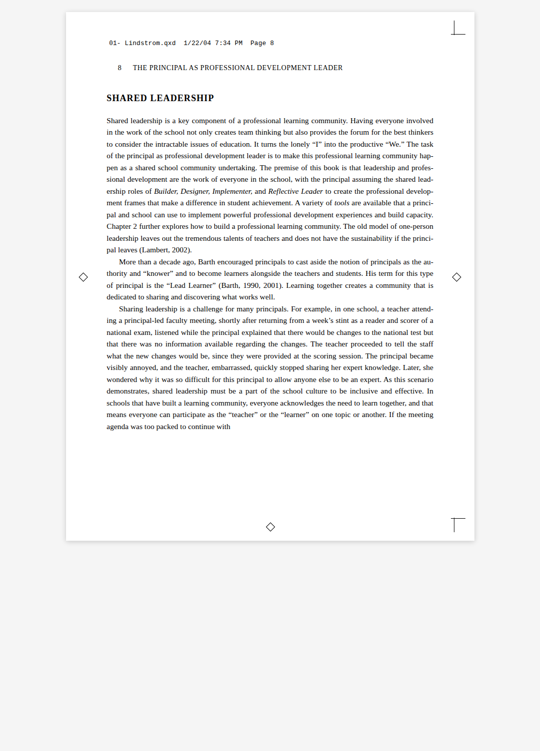01- Lindstrom.qxd 1/22/04 7:34 PM Page 8
8 THE PRINCIPAL AS PROFESSIONAL DEVELOPMENT LEADER
SHARED LEADERSHIP
Shared leadership is a key component of a professional learning community. Having everyone involved in the work of the school not only creates team thinking but also provides the forum for the best thinkers to consider the intractable issues of education. It turns the lonely “I” into the productive “We.” The task of the principal as professional development leader is to make this professional learning community happen as a shared school community undertaking. The premise of this book is that leadership and professional development are the work of everyone in the school, with the principal assuming the shared leadership roles of Builder, Designer, Implementer, and Reflective Leader to create the professional development frames that make a difference in student achievement. A variety of tools are available that a principal and school can use to implement powerful professional development experiences and build capacity. Chapter 2 further explores how to build a professional learning community. The old model of one-person leadership leaves out the tremendous talents of teachers and does not have the sustainability if the principal leaves (Lambert, 2002).
More than a decade ago, Barth encouraged principals to cast aside the notion of principals as the authority and “knower” and to become learners alongside the teachers and students. His term for this type of principal is the “Lead Learner” (Barth, 1990, 2001). Learning together creates a community that is dedicated to sharing and discovering what works well.
Sharing leadership is a challenge for many principals. For example, in one school, a teacher attending a principal-led faculty meeting, shortly after returning from a week’s stint as a reader and scorer of a national exam, listened while the principal explained that there would be changes to the national test but that there was no information available regarding the changes. The teacher proceeded to tell the staff what the new changes would be, since they were provided at the scoring session. The principal became visibly annoyed, and the teacher, embarrassed, quickly stopped sharing her expert knowledge. Later, she wondered why it was so difficult for this principal to allow anyone else to be an expert. As this scenario demonstrates, shared leadership must be a part of the school culture to be inclusive and effective. In schools that have built a learning community, everyone acknowledges the need to learn together, and that means everyone can participate as the “teacher” or the “learner” on one topic or another. If the meeting agenda was too packed to continue with